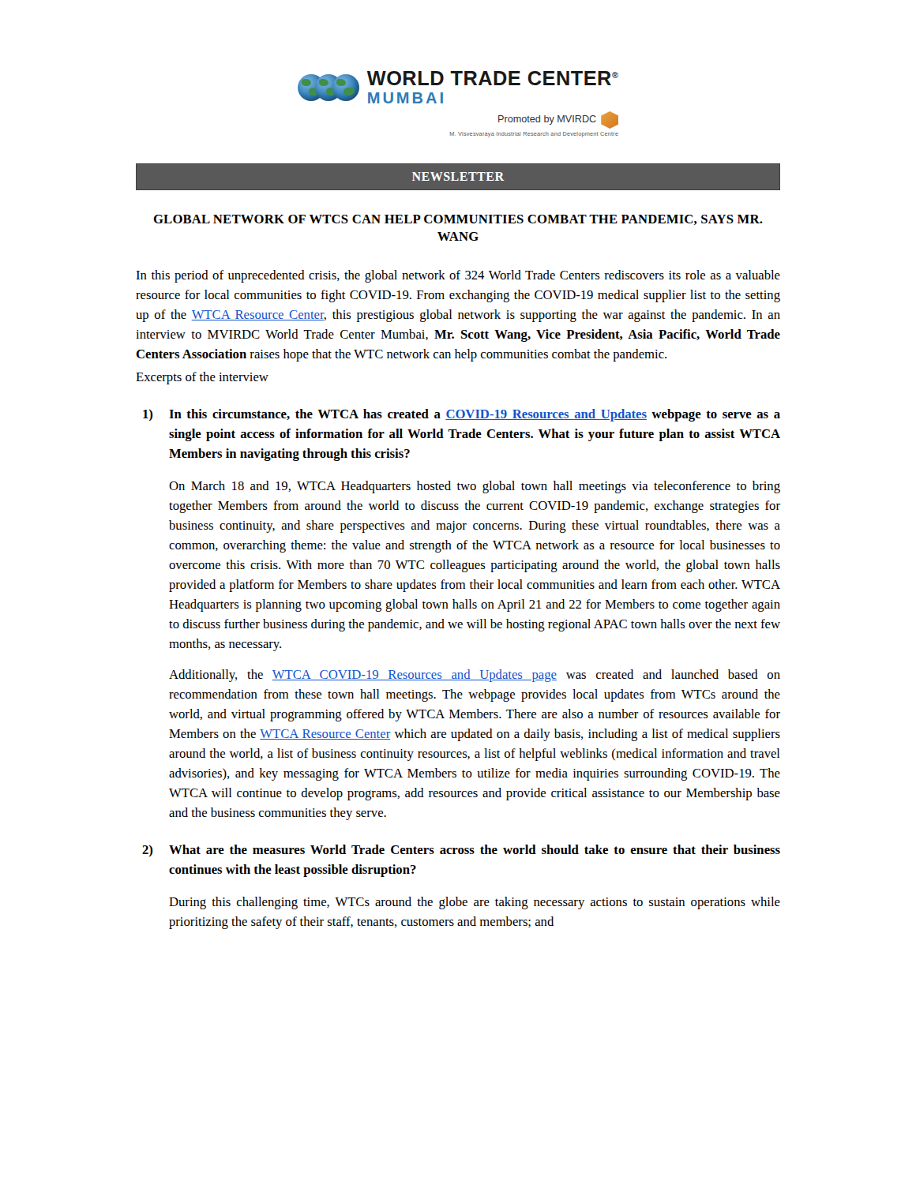WORLD TRADE CENTER®
MUMBAI
Promoted by MVIRDC
M. Visvesvaraya Industrial Research and Development Centre
NEWSLETTER
Global network of WTCs can help communities combat the pandemic, says Mr. Wang
In this period of unprecedented crisis, the global network of 324 World Trade Centers rediscovers its role as a valuable resource for local communities to fight COVID-19. From exchanging the COVID-19 medical supplier list to the setting up of the WTCA Resource Center, this prestigious global network is supporting the war against the pandemic. In an interview to MVIRDC World Trade Center Mumbai, Mr. Scott Wang, Vice President, Asia Pacific, World Trade Centers Association raises hope that the WTC network can help communities combat the pandemic.
Excerpts of the interview
In this circumstance, the WTCA has created a COVID-19 Resources and Updates webpage to serve as a single point access of information for all World Trade Centers. What is your future plan to assist WTCA Members in navigating through this crisis?
On March 18 and 19, WTCA Headquarters hosted two global town hall meetings via teleconference to bring together Members from around the world to discuss the current COVID-19 pandemic, exchange strategies for business continuity, and share perspectives and major concerns. During these virtual roundtables, there was a common, overarching theme: the value and strength of the WTCA network as a resource for local businesses to overcome this crisis. With more than 70 WTC colleagues participating around the world, the global town halls provided a platform for Members to share updates from their local communities and learn from each other. WTCA Headquarters is planning two upcoming global town halls on April 21 and 22 for Members to come together again to discuss further business during the pandemic, and we will be hosting regional APAC town halls over the next few months, as necessary.
Additionally, the WTCA COVID-19 Resources and Updates page was created and launched based on recommendation from these town hall meetings. The webpage provides local updates from WTCs around the world, and virtual programming offered by WTCA Members. There are also a number of resources available for Members on the WTCA Resource Center which are updated on a daily basis, including a list of medical suppliers around the world, a list of business continuity resources, a list of helpful weblinks (medical information and travel advisories), and key messaging for WTCA Members to utilize for media inquiries surrounding COVID-19. The WTCA will continue to develop programs, add resources and provide critical assistance to our Membership base and the business communities they serve.
What are the measures World Trade Centers across the world should take to ensure that their business continues with the least possible disruption?
During this challenging time, WTCs around the globe are taking necessary actions to sustain operations while prioritizing the safety of their staff, tenants, customers and members; and